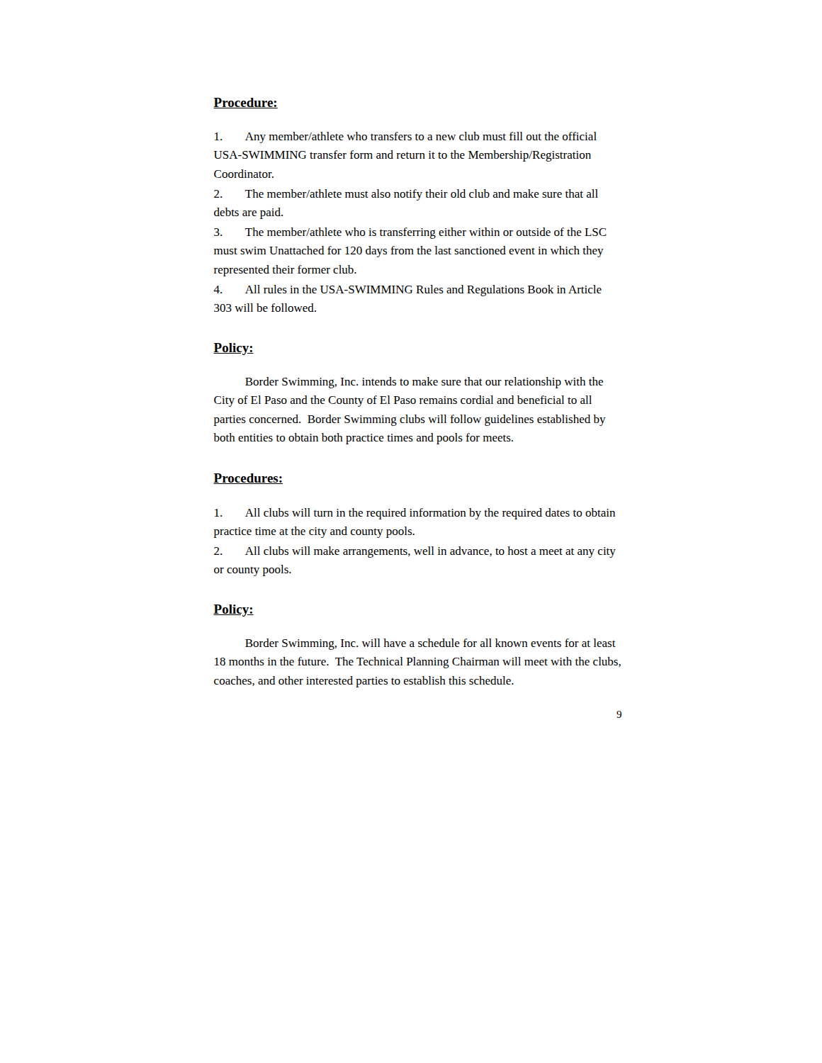Procedure:
1. Any member/athlete who transfers to a new club must fill out the official USA-SWIMMING transfer form and return it to the Membership/Registration Coordinator.
2. The member/athlete must also notify their old club and make sure that all debts are paid.
3. The member/athlete who is transferring either within or outside of the LSC must swim Unattached for 120 days from the last sanctioned event in which they represented their former club.
4. All rules in the USA-SWIMMING Rules and Regulations Book in Article 303 will be followed.
Policy:
Border Swimming, Inc. intends to make sure that our relationship with the City of El Paso and the County of El Paso remains cordial and beneficial to all parties concerned. Border Swimming clubs will follow guidelines established by both entities to obtain both practice times and pools for meets.
Procedures:
1. All clubs will turn in the required information by the required dates to obtain practice time at the city and county pools.
2. All clubs will make arrangements, well in advance, to host a meet at any city or county pools.
Policy:
Border Swimming, Inc. will have a schedule for all known events for at least 18 months in the future. The Technical Planning Chairman will meet with the clubs, coaches, and other interested parties to establish this schedule.
9